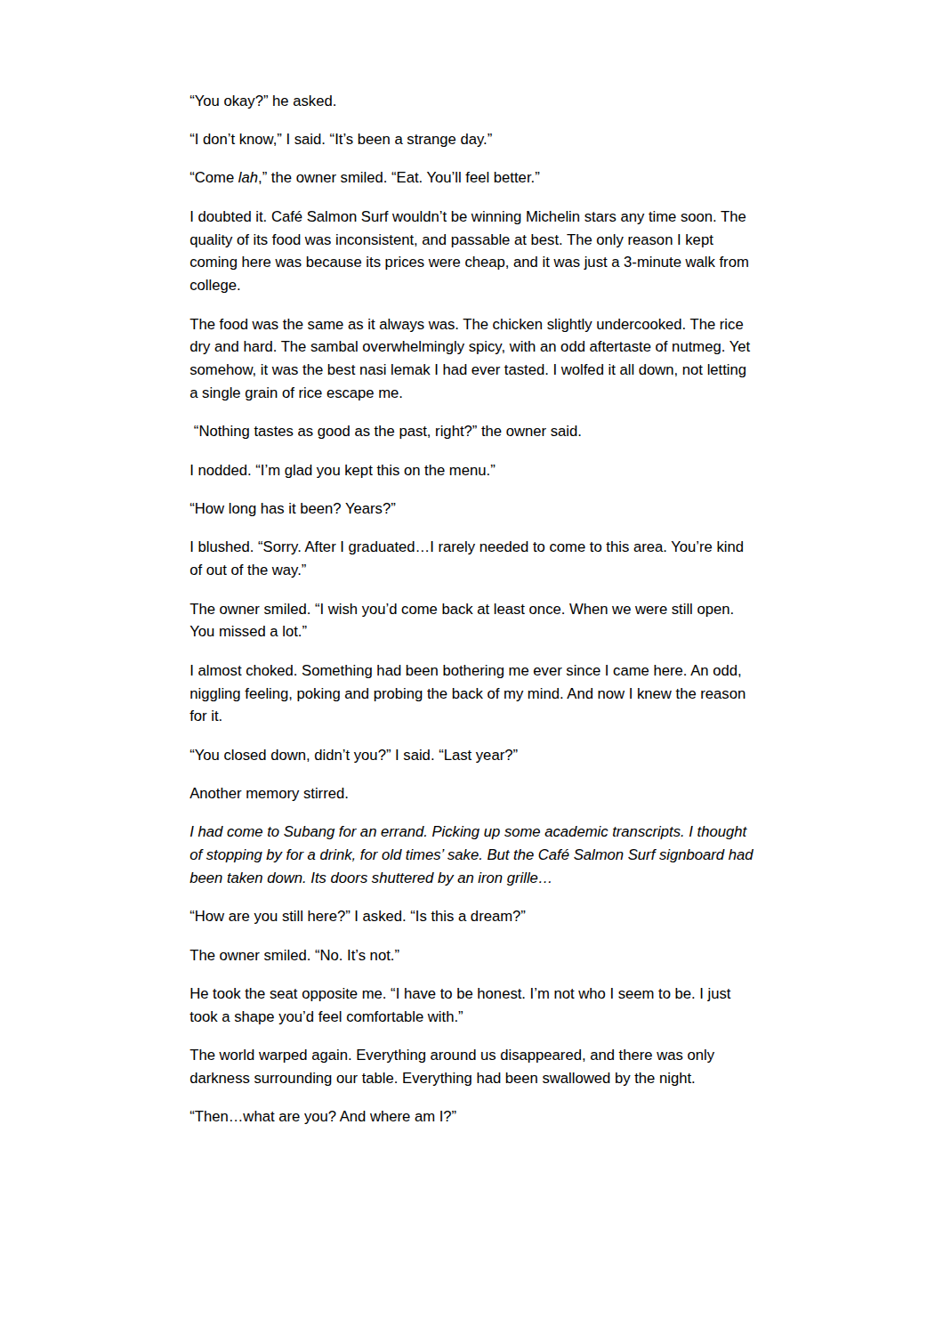“You okay?” he asked.
“I don’t know,” I said. “It’s been a strange day.”
“Come lah,” the owner smiled. “Eat. You’ll feel better.”
I doubted it. Café Salmon Surf wouldn’t be winning Michelin stars any time soon. The quality of its food was inconsistent, and passable at best. The only reason I kept coming here was because its prices were cheap, and it was just a 3-minute walk from college.
The food was the same as it always was. The chicken slightly undercooked. The rice dry and hard. The sambal overwhelmingly spicy, with an odd aftertaste of nutmeg. Yet somehow, it was the best nasi lemak I had ever tasted. I wolfed it all down, not letting a single grain of rice escape me.
“Nothing tastes as good as the past, right?” the owner said.
I nodded. “I’m glad you kept this on the menu.”
“How long has it been? Years?”
I blushed. “Sorry. After I graduated…I rarely needed to come to this area. You’re kind of out of the way.”
The owner smiled. “I wish you’d come back at least once. When we were still open. You missed a lot.”
I almost choked. Something had been bothering me ever since I came here. An odd, niggling feeling, poking and probing the back of my mind. And now I knew the reason for it.
“You closed down, didn’t you?” I said. “Last year?”
Another memory stirred.
I had come to Subang for an errand. Picking up some academic transcripts. I thought of stopping by for a drink, for old times’ sake. But the Café Salmon Surf signboard had been taken down. Its doors shuttered by an iron grille…
“How are you still here?” I asked. “Is this a dream?”
The owner smiled. “No. It’s not.”
He took the seat opposite me. “I have to be honest. I’m not who I seem to be. I just took a shape you’d feel comfortable with.”
The world warped again. Everything around us disappeared, and there was only darkness surrounding our table. Everything had been swallowed by the night.
“Then…what are you? And where am I?”